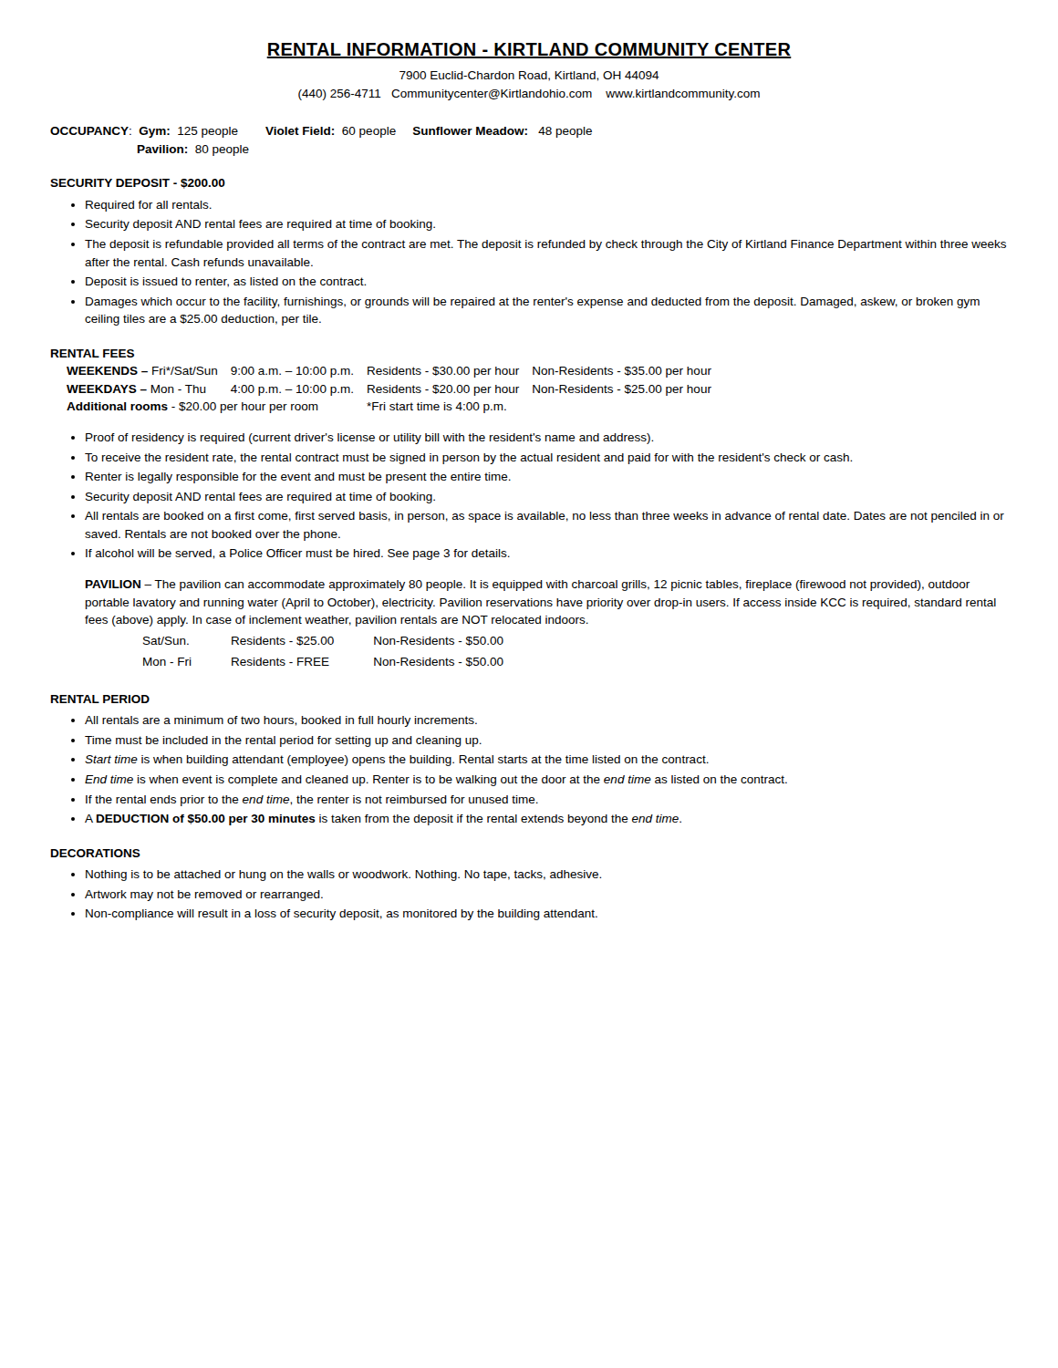RENTAL INFORMATION - KIRTLAND COMMUNITY CENTER
7900 Euclid-Chardon Road, Kirtland, OH 44094
(440) 256-4711 Communitycenter@Kirtlandohio.com www.kirtlandcommunity.com
| OCCUPANCY : Gym: 125 people | Violet Field: 60 people | Sunflower Meadow: 48 people |
| Pavilion: 80 people | | |
SECURITY DEPOSIT - $200.00
Required for all rentals.
Security deposit AND rental fees are required at time of booking.
The deposit is refundable provided all terms of the contract are met. The deposit is refunded by check through the City of Kirtland Finance Department within three weeks after the rental. Cash refunds unavailable.
Deposit is issued to renter, as listed on the contract.
Damages which occur to the facility, furnishings, or grounds will be repaired at the renter's expense and deducted from the deposit. Damaged, askew, or broken gym ceiling tiles are a $25.00 deduction, per tile.
RENTAL FEES
| WEEKENDS – Fri*/Sat/Sun | 9:00 a.m. – 10:00 p.m. | Residents - $30.00 per hour | Non-Residents - $35.00 per hour |
| WEEKDAYS – Mon - Thu | 4:00 p.m. – 10:00 p.m. | Residents - $20.00 per hour | Non-Residents - $25.00 per hour |
| Additional rooms - $20.00 per hour per room | *Fri start time is 4:00 p.m. |
Proof of residency is required (current driver's license or utility bill with the resident's name and address).
To receive the resident rate, the rental contract must be signed in person by the actual resident and paid for with the resident's check or cash.
Renter is legally responsible for the event and must be present the entire time.
Security deposit AND rental fees are required at time of booking.
All rentals are booked on a first come, first served basis, in person, as space is available, no less than three weeks in advance of rental date. Dates are not penciled in or saved. Rentals are not booked over the phone.
If alcohol will be served, a Police Officer must be hired. See page 3 for details.
PAVILION – The pavilion can accommodate approximately 80 people. It is equipped with charcoal grills, 12 picnic tables, fireplace (firewood not provided), outdoor portable lavatory and running water (April to October), electricity. Pavilion reservations have priority over drop-in users. If access inside KCC is required, standard rental fees (above) apply. In case of inclement weather, pavilion rentals are NOT relocated indoors.
| Sat/Sun. | Residents - $25.00 | Non-Residents - $50.00 |
| Mon - Fri | Residents - FREE | Non-Residents - $50.00 |
RENTAL PERIOD
All rentals are a minimum of two hours, booked in full hourly increments.
Time must be included in the rental period for setting up and cleaning up.
Start time is when building attendant (employee) opens the building. Rental starts at the time listed on the contract.
End time is when event is complete and cleaned up. Renter is to be walking out the door at the end time as listed on the contract.
If the rental ends prior to the end time, the renter is not reimbursed for unused time.
A DEDUCTION of $50.00 per 30 minutes is taken from the deposit if the rental extends beyond the end time.
DECORATIONS
Nothing is to be attached or hung on the walls or woodwork. Nothing. No tape, tacks, adhesive.
Artwork may not be removed or rearranged.
Non-compliance will result in a loss of security deposit, as monitored by the building attendant.